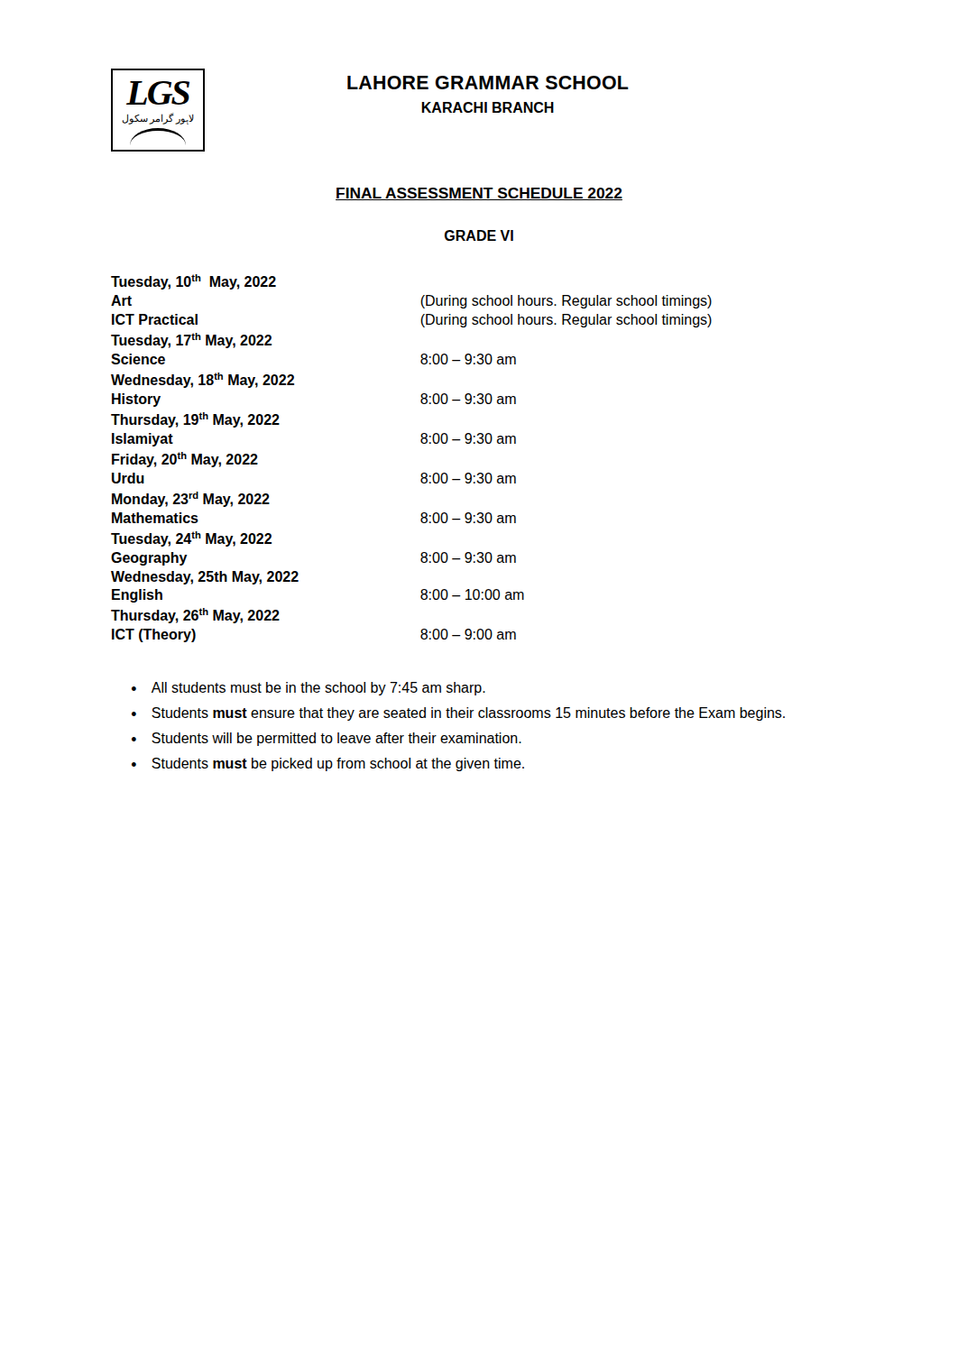LGS
لاہور گرامر سکول
LAHORE GRAMMAR SCHOOL
KARACHI BRANCH
FINAL ASSESSMENT SCHEDULE 2022
GRADE VI
| Tuesday, 10 th May, 2022 |
| Art | (During school hours. Regular school timings) |
| ICT Practical | (During school hours. Regular school timings) |
| Tuesday, 17 th May, 2022 |
| Science | 8:00 – 9:30 am |
| Wednesday, 18 th May, 2022 |
| History | 8:00 – 9:30 am |
| Thursday, 19 th May, 2022 |
| Islamiyat | 8:00 – 9:30 am |
| Friday, 20 th May, 2022 |
| Urdu | 8:00 – 9:30 am |
| Monday, 23 rd May, 2022 |
| Mathematics | 8:00 – 9:30 am |
| Tuesday, 24 th May, 2022 |
| Geography | 8:00 – 9:30 am |
| Wednesday, 25th May, 2022 |
| English | 8:00 – 10:00 am |
| Thursday, 26 th May, 2022 |
| ICT (Theory) | 8:00 – 9:00 am |
All students must be in the school by 7:45 am sharp.
Students must ensure that they are seated in their classrooms 15 minutes before the Exam begins.
Students will be permitted to leave after their examination.
Students must be picked up from school at the given time.